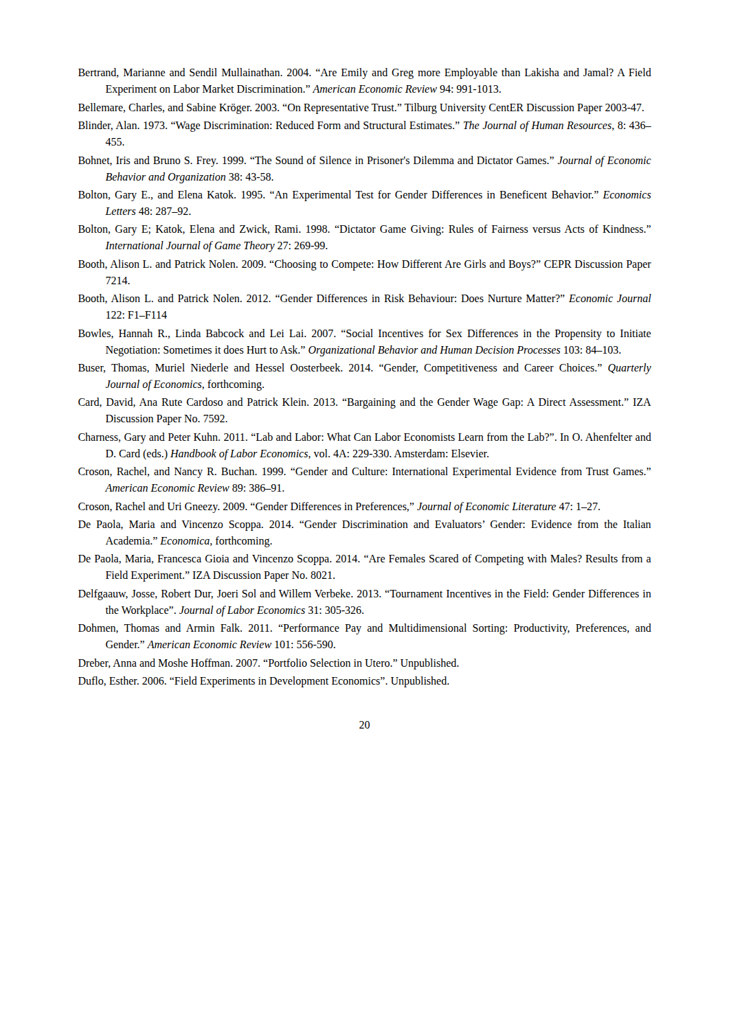Bertrand, Marianne and Sendil Mullainathan. 2004. “Are Emily and Greg more Employable than Lakisha and Jamal? A Field Experiment on Labor Market Discrimination.” American Economic Review 94: 991-1013.
Bellemare, Charles, and Sabine Kröger. 2003. “On Representative Trust.” Tilburg University CentER Discussion Paper 2003-47.
Blinder, Alan. 1973. “Wage Discrimination: Reduced Form and Structural Estimates.” The Journal of Human Resources, 8: 436–455.
Bohnet, Iris and Bruno S. Frey. 1999. “The Sound of Silence in Prisoner's Dilemma and Dictator Games.” Journal of Economic Behavior and Organization 38: 43-58.
Bolton, Gary E., and Elena Katok. 1995. “An Experimental Test for Gender Differences in Beneficent Behavior.” Economics Letters 48: 287–92.
Bolton, Gary E; Katok, Elena and Zwick, Rami. 1998. “Dictator Game Giving: Rules of Fairness versus Acts of Kindness.” International Journal of Game Theory 27: 269-99.
Booth, Alison L. and Patrick Nolen. 2009. “Choosing to Compete: How Different Are Girls and Boys?” CEPR Discussion Paper 7214.
Booth, Alison L. and Patrick Nolen. 2012. “Gender Differences in Risk Behaviour: Does Nurture Matter?” Economic Journal 122: F1–F114
Bowles, Hannah R., Linda Babcock and Lei Lai. 2007. “Social Incentives for Sex Differences in the Propensity to Initiate Negotiation: Sometimes it does Hurt to Ask.” Organizational Behavior and Human Decision Processes 103: 84–103.
Buser, Thomas, Muriel Niederle and Hessel Oosterbeek. 2014. “Gender, Competitiveness and Career Choices.” Quarterly Journal of Economics, forthcoming.
Card, David, Ana Rute Cardoso and Patrick Klein. 2013. “Bargaining and the Gender Wage Gap: A Direct Assessment.” IZA Discussion Paper No. 7592.
Charness, Gary and Peter Kuhn. 2011. “Lab and Labor: What Can Labor Economists Learn from the Lab?”. In O. Ahenfelter and D. Card (eds.) Handbook of Labor Economics, vol. 4A: 229-330. Amsterdam: Elsevier.
Croson, Rachel, and Nancy R. Buchan. 1999. “Gender and Culture: International Experimental Evidence from Trust Games.” American Economic Review 89: 386–91.
Croson, Rachel and Uri Gneezy. 2009. “Gender Differences in Preferences,” Journal of Economic Literature 47: 1–27.
De Paola, Maria and Vincenzo Scoppa. 2014. “Gender Discrimination and Evaluators’ Gender: Evidence from the Italian Academia.” Economica, forthcoming.
De Paola, Maria, Francesca Gioia and Vincenzo Scoppa. 2014. “Are Females Scared of Competing with Males? Results from a Field Experiment.” IZA Discussion Paper No. 8021.
Delfgaauw, Josse, Robert Dur, Joeri Sol and Willem Verbeke. 2013. “Tournament Incentives in the Field: Gender Differences in the Workplace”. Journal of Labor Economics 31: 305-326.
Dohmen, Thomas and Armin Falk. 2011. “Performance Pay and Multidimensional Sorting: Productivity, Preferences, and Gender.” American Economic Review 101: 556-590.
Dreber, Anna and Moshe Hoffman. 2007. “Portfolio Selection in Utero.” Unpublished.
Duflo, Esther. 2006. “Field Experiments in Development Economics”. Unpublished.
20